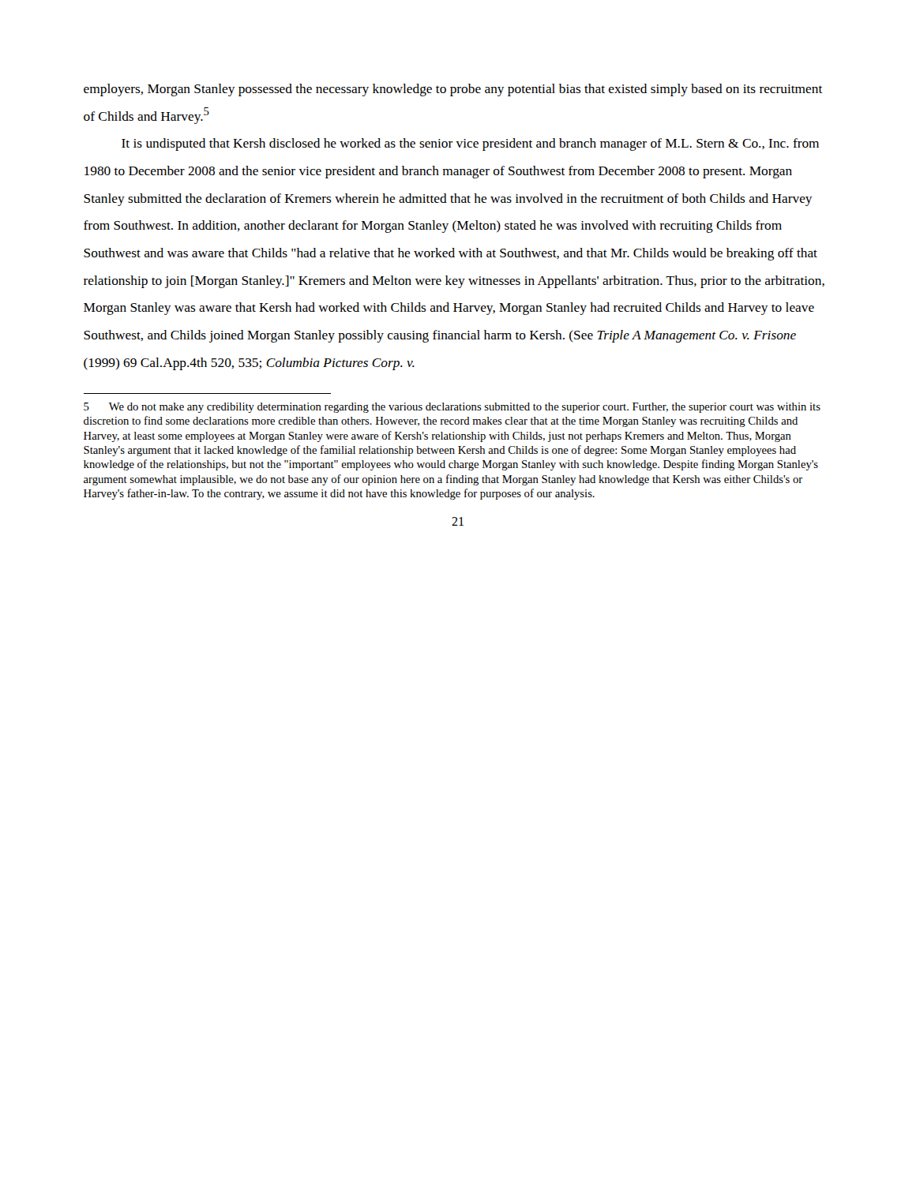employers, Morgan Stanley possessed the necessary knowledge to probe any potential bias that existed simply based on its recruitment of Childs and Harvey.5
It is undisputed that Kersh disclosed he worked as the senior vice president and branch manager of M.L. Stern & Co., Inc. from 1980 to December 2008 and the senior vice president and branch manager of Southwest from December 2008 to present. Morgan Stanley submitted the declaration of Kremers wherein he admitted that he was involved in the recruitment of both Childs and Harvey from Southwest. In addition, another declarant for Morgan Stanley (Melton) stated he was involved with recruiting Childs from Southwest and was aware that Childs "had a relative that he worked with at Southwest, and that Mr. Childs would be breaking off that relationship to join [Morgan Stanley.]" Kremers and Melton were key witnesses in Appellants' arbitration. Thus, prior to the arbitration, Morgan Stanley was aware that Kersh had worked with Childs and Harvey, Morgan Stanley had recruited Childs and Harvey to leave Southwest, and Childs joined Morgan Stanley possibly causing financial harm to Kersh. (See Triple A Management Co. v. Frisone (1999) 69 Cal.App.4th 520, 535; Columbia Pictures Corp. v.
5 We do not make any credibility determination regarding the various declarations submitted to the superior court. Further, the superior court was within its discretion to find some declarations more credible than others. However, the record makes clear that at the time Morgan Stanley was recruiting Childs and Harvey, at least some employees at Morgan Stanley were aware of Kersh's relationship with Childs, just not perhaps Kremers and Melton. Thus, Morgan Stanley's argument that it lacked knowledge of the familial relationship between Kersh and Childs is one of degree: Some Morgan Stanley employees had knowledge of the relationships, but not the "important" employees who would charge Morgan Stanley with such knowledge. Despite finding Morgan Stanley's argument somewhat implausible, we do not base any of our opinion here on a finding that Morgan Stanley had knowledge that Kersh was either Childs's or Harvey's father-in-law. To the contrary, we assume it did not have this knowledge for purposes of our analysis.
21